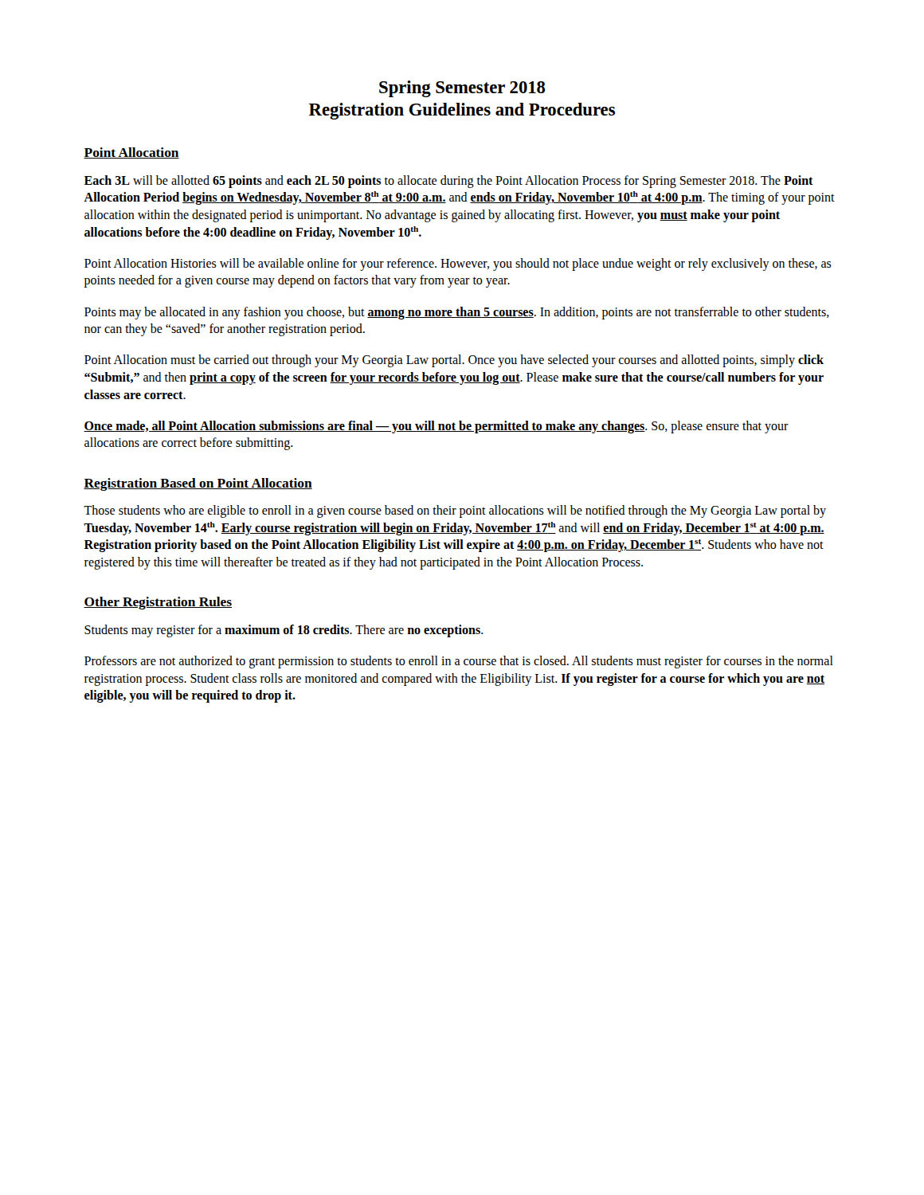Spring Semester 2018
Registration Guidelines and Procedures
Point Allocation
Each 3L will be allotted 65 points and each 2L 50 points to allocate during the Point Allocation Process for Spring Semester 2018. The Point Allocation Period begins on Wednesday, November 8th at 9:00 a.m. and ends on Friday, November 10th at 4:00 p.m. The timing of your point allocation within the designated period is unimportant. No advantage is gained by allocating first. However, you must make your point allocations before the 4:00 deadline on Friday, November 10th.
Point Allocation Histories will be available online for your reference. However, you should not place undue weight or rely exclusively on these, as points needed for a given course may depend on factors that vary from year to year.
Points may be allocated in any fashion you choose, but among no more than 5 courses. In addition, points are not transferrable to other students, nor can they be “saved” for another registration period.
Point Allocation must be carried out through your My Georgia Law portal. Once you have selected your courses and allotted points, simply click “Submit,” and then print a copy of the screen for your records before you log out. Please make sure that the course/call numbers for your classes are correct.
Once made, all Point Allocation submissions are final — you will not be permitted to make any changes. So, please ensure that your allocations are correct before submitting.
Registration Based on Point Allocation
Those students who are eligible to enroll in a given course based on their point allocations will be notified through the My Georgia Law portal by Tuesday, November 14th. Early course registration will begin on Friday, November 17th and will end on Friday, December 1st at 4:00 p.m. Registration priority based on the Point Allocation Eligibility List will expire at 4:00 p.m. on Friday, December 1st. Students who have not registered by this time will thereafter be treated as if they had not participated in the Point Allocation Process.
Other Registration Rules
Students may register for a maximum of 18 credits. There are no exceptions.
Professors are not authorized to grant permission to students to enroll in a course that is closed. All students must register for courses in the normal registration process. Student class rolls are monitored and compared with the Eligibility List. If you register for a course for which you are not eligible, you will be required to drop it.